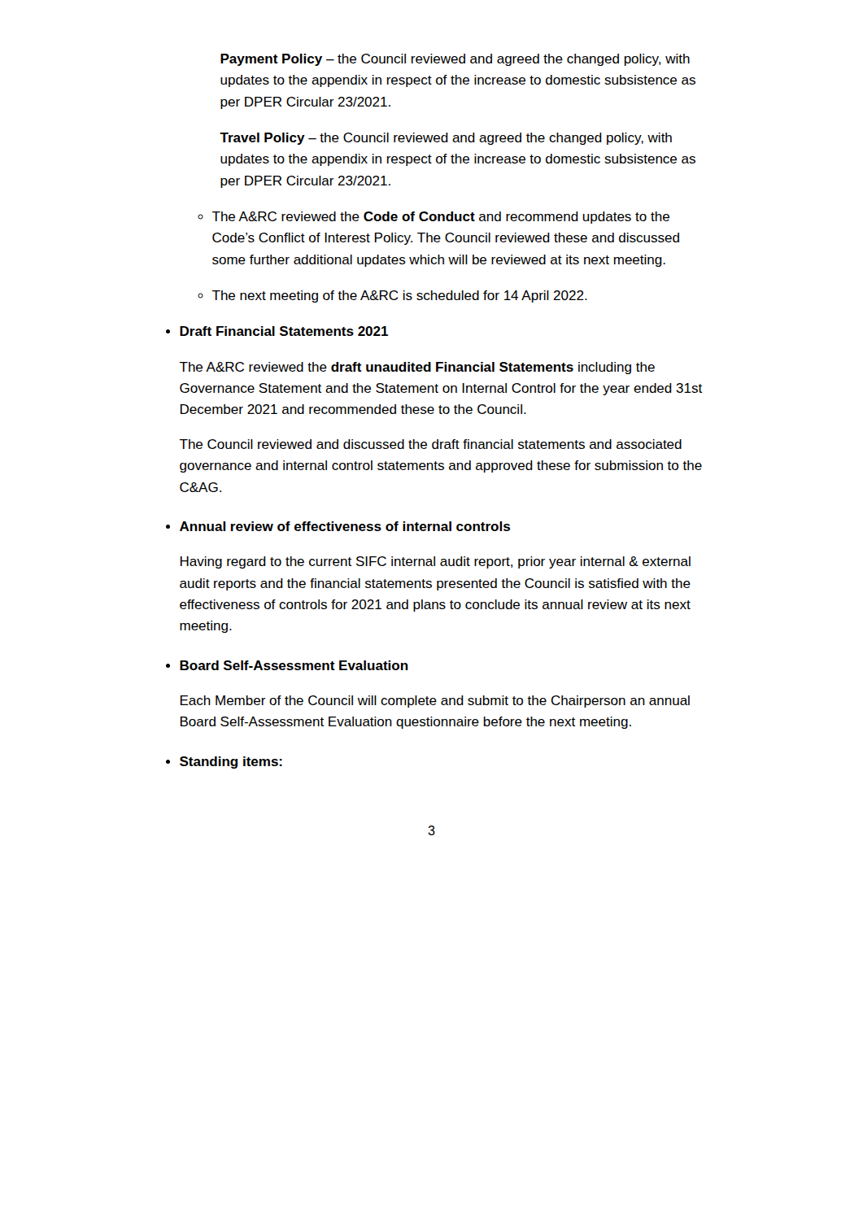Payment Policy – the Council reviewed and agreed the changed policy, with updates to the appendix in respect of the increase to domestic subsistence as per DPER Circular 23/2021.
Travel Policy – the Council reviewed and agreed the changed policy, with updates to the appendix in respect of the increase to domestic subsistence as per DPER Circular 23/2021.
The A&RC reviewed the Code of Conduct and recommend updates to the Code’s Conflict of Interest Policy. The Council reviewed these and discussed some further additional updates which will be reviewed at its next meeting.
The next meeting of the A&RC is scheduled for 14 April 2022.
Draft Financial Statements 2021
The A&RC reviewed the draft unaudited Financial Statements including the Governance Statement and the Statement on Internal Control for the year ended 31st December 2021 and recommended these to the Council.
The Council reviewed and discussed the draft financial statements and associated governance and internal control statements and approved these for submission to the C&AG.
Annual review of effectiveness of internal controls
Having regard to the current SIFC internal audit report, prior year internal & external audit reports and the financial statements presented the Council is satisfied with the effectiveness of controls for 2021 and plans to conclude its annual review at its next meeting.
Board Self-Assessment Evaluation
Each Member of the Council will complete and submit to the Chairperson an annual Board Self-Assessment Evaluation questionnaire before the next meeting.
Standing items:
3